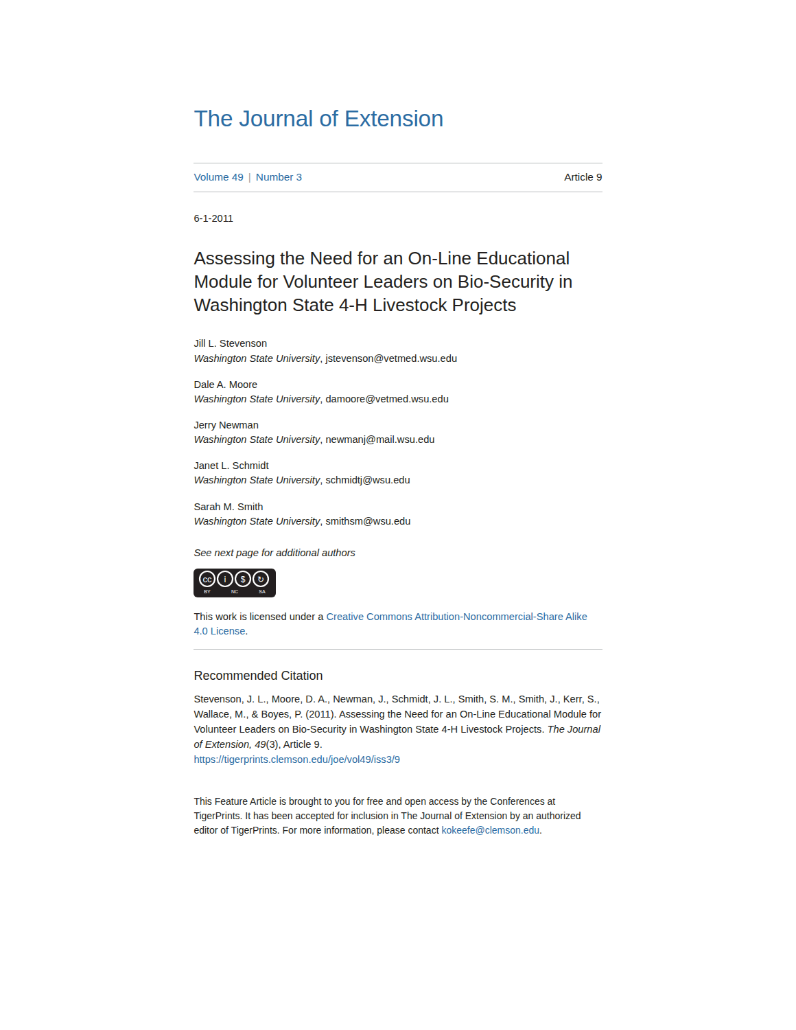The Journal of Extension
Volume 49|Number 3
Article 9
6-1-2011
Assessing the Need for an On-Line Educational Module for Volunteer Leaders on Bio-Security in Washington State 4-H Livestock Projects
Jill L. Stevenson Washington State University, jstevenson@vetmed.wsu.edu
Dale A. Moore Washington State University, damoore@vetmed.wsu.edu
Jerry Newman Washington State University, newmanj@mail.wsu.edu
Janet L. Schmidt Washington State University, schmidtj@wsu.edu
Sarah M. Smith Washington State University, smithsm@wsu.edu
See next page for additional authors
cc i $ ↻ BY NC SA
This work is licensed under a Creative Commons Attribution-Noncommercial-Share Alike 4.0 License.
Recommended Citation
Stevenson, J. L., Moore, D. A., Newman, J., Schmidt, J. L., Smith, S. M., Smith, J., Kerr, S., Wallace, M., & Boyes, P. (2011). Assessing the Need for an On-Line Educational Module for Volunteer Leaders on Bio-Security in Washington State 4-H Livestock Projects. The Journal of Extension, 49(3), Article 9.
https://tigerprints.clemson.edu/joe/vol49/iss3/9
This Feature Article is brought to you for free and open access by the Conferences at TigerPrints. It has been accepted for inclusion in The Journal of Extension by an authorized editor of TigerPrints. For more information, please contact kokeefe@clemson.edu.